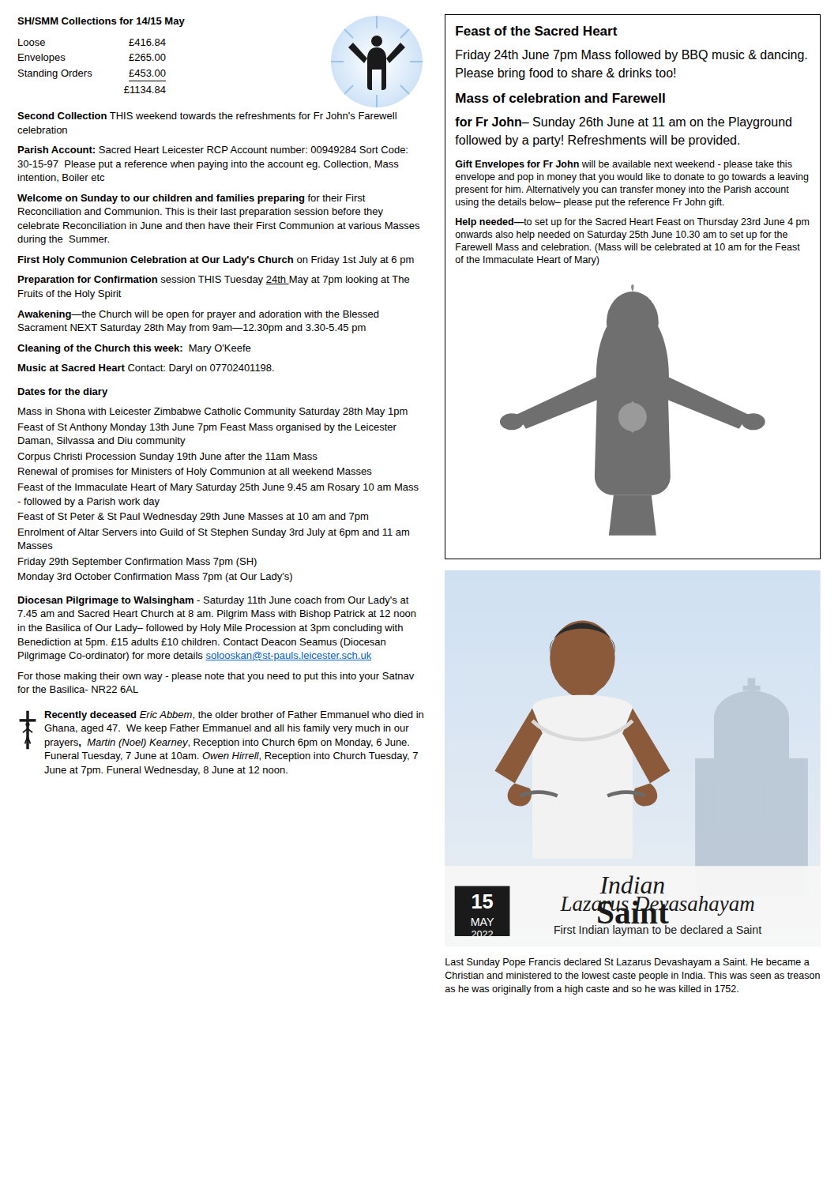SH/SMM Collections for 14/15 May
| Loose | £416.84 |
| Envelopes | £265.00 |
| Standing Orders | £453.00 |
| | £1134.84 |
Second Collection THIS weekend towards the refreshments for Fr John's Farewell celebration
Parish Account: Sacred Heart Leicester RCP Account number: 00949284 Sort Code: 30-15-97 Please put a reference when paying into the account eg. Collection, Mass intention, Boiler etc
Welcome on Sunday to our children and families preparing for their First Reconciliation and Communion. This is their last preparation session before they celebrate Reconciliation in June and then have their First Communion at various Masses during the Summer.
First Holy Communion Celebration at Our Lady's Church on Friday 1st July at 6 pm
Preparation for Confirmation session THIS Tuesday 24th May at 7pm looking at The Fruits of the Holy Spirit
Awakening—the Church will be open for prayer and adoration with the Blessed Sacrament NEXT Saturday 28th May from 9am—12.30pm and 3.30-5.45 pm
Cleaning of the Church this week: Mary O'Keefe
Music at Sacred Heart Contact: Daryl on 07702401198.
Dates for the diary
Mass in Shona with Leicester Zimbabwe Catholic Community Saturday 28th May 1pm
Feast of St Anthony Monday 13th June 7pm Feast Mass organised by the Leicester Daman, Silvassa and Diu community
Corpus Christi Procession Sunday 19th June after the 11am Mass
Renewal of promises for Ministers of Holy Communion at all weekend Masses
Feast of the Immaculate Heart of Mary Saturday 25th June 9.45 am Rosary 10 am Mass - followed by a Parish work day
Feast of St Peter & St Paul Wednesday 29th June Masses at 10 am and 7pm
Enrolment of Altar Servers into Guild of St Stephen Sunday 3rd July at 6pm and 11 am Masses
Friday 29th September Confirmation Mass 7pm (SH)
Monday 3rd October Confirmation Mass 7pm (at Our Lady's)
Diocesan Pilgrimage to Walsingham - Saturday 11th June coach from Our Lady's at 7.45 am and Sacred Heart Church at 8 am. Pilgrim Mass with Bishop Patrick at 12 noon in the Basilica of Our Lady– followed by Holy Mile Procession at 3pm concluding with Benediction at 5pm. £15 adults £10 children. Contact Deacon Seamus (Diocesan Pilgrimage Co-ordinator) for more details solooskan@st-pauls.leicester.sch.uk
For those making their own way - please note that you need to put this into your Satnav for the Basilica- NR22 6AL
Recently deceased Eric Abbem, the older brother of Father Emmanuel who died in Ghana, aged 47. We keep Father Emmanuel and all his family very much in our prayers, Martin (Noel) Kearney, Reception into Church 6pm on Monday, 6 June. Funeral Tuesday, 7 June at 10am. Owen Hirrell, Reception into Church Tuesday, 7 June at 7pm. Funeral Wednesday, 8 June at 12 noon.
Feast of the Sacred Heart
Friday 24th June 7pm Mass followed by BBQ music & dancing. Please bring food to share & drinks too!
Mass of celebration and Farewell
for Fr John– Sunday 26th June at 11 am on the Playground followed by a party! Refreshments will be provided.
Gift Envelopes for Fr John will be available next weekend - please take this envelope and pop in money that you would like to donate to go towards a leaving present for him. Alternatively you can transfer money into the Parish account using the details below– please put the reference Fr John gift.
Help needed—to set up for the Sacred Heart Feast on Thursday 23rd June 4 pm onwards also help needed on Saturday 25th June 10.30 am to set up for the Farewell Mass and celebration. (Mass will be celebrated at 10 am for the Feast of the Immaculate Heart of Mary)
Indian Saint 15 MAY 2022 Lazarus Devasahayam First Indian layman to be declared a Saint
Last Sunday Pope Francis declared St Lazarus Devashayam a Saint. He became a Christian and ministered to the lowest caste people in India. This was seen as treason as he was originally from a high caste and so he was killed in 1752.